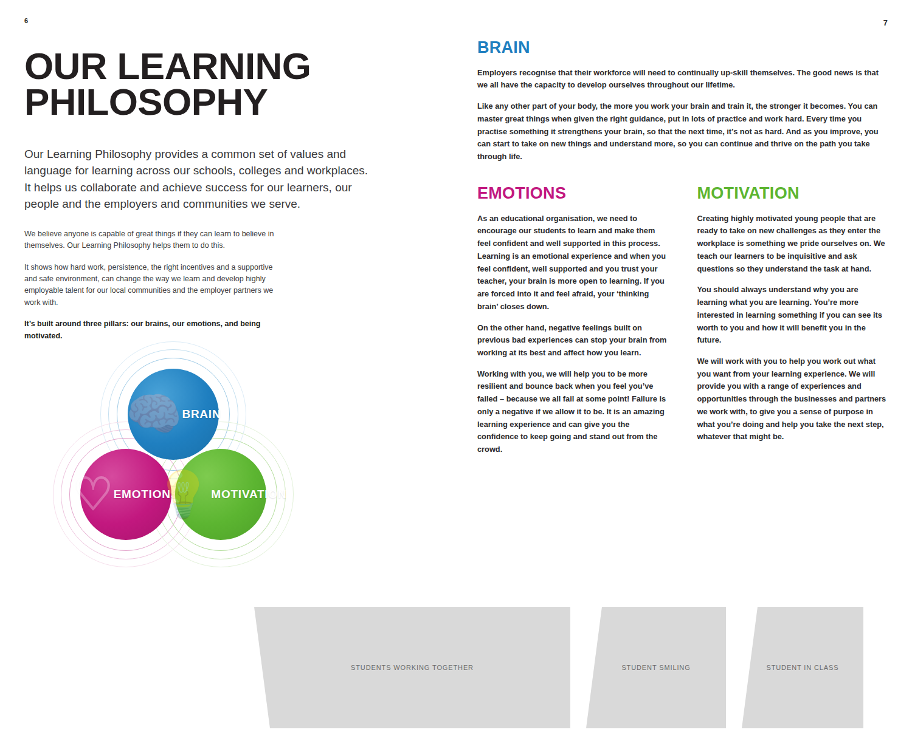6
OUR LEARNING PHILOSOPHY
Our Learning Philosophy provides a common set of values and language for learning across our schools, colleges and workplaces. It helps us collaborate and achieve success for our learners, our people and the employers and communities we serve.
We believe anyone is capable of great things if they can learn to believe in themselves. Our Learning Philosophy helps them to do this.
It shows how hard work, persistence, the right incentives and a supportive and safe environment, can change the way we learn and develop highly employable talent for our local communities and the employer partners we work with.
It’s built around three pillars: our brains, our emotions, and being motivated.
🧠BRAIN
♡EMOTIONS
💡MOTIVATION
7
BRAIN
Employers recognise that their workforce will need to continually up-skill themselves. The good news is that we all have the capacity to develop ourselves throughout our lifetime.
Like any other part of your body, the more you work your brain and train it, the stronger it becomes. You can master great things when given the right guidance, put in lots of practice and work hard. Every time you practise something it strengthens your brain, so that the next time, it’s not as hard. And as you improve, you can start to take on new things and understand more, so you can continue and thrive on the path you take through life.
EMOTIONS
As an educational organisation, we need to encourage our students to learn and make them feel confident and well supported in this process. Learning is an emotional experience and when you feel confident, well supported and you trust your teacher, your brain is more open to learning. If you are forced into it and feel afraid, your ‘thinking brain’ closes down.
On the other hand, negative feelings built on previous bad experiences can stop your brain from working at its best and affect how you learn.
Working with you, we will help you to be more resilient and bounce back when you feel you’ve failed – because we all fail at some point! Failure is only a negative if we allow it to be. It is an amazing learning experience and can give you the confidence to keep going and stand out from the crowd.
MOTIVATION
Creating highly motivated young people that are ready to take on new challenges as they enter the workplace is something we pride ourselves on. We teach our learners to be inquisitive and ask questions so they understand the task at hand.
You should always understand why you are learning what you are learning. You’re more interested in learning something if you can see its worth to you and how it will benefit you in the future.
We will work with you to help you work out what you want from your learning experience. We will provide you with a range of experiences and opportunities through the businesses and partners we work with, to give you a sense of purpose in what you’re doing and help you take the next step, whatever that might be.
Students working together
Student smiling
Student in class